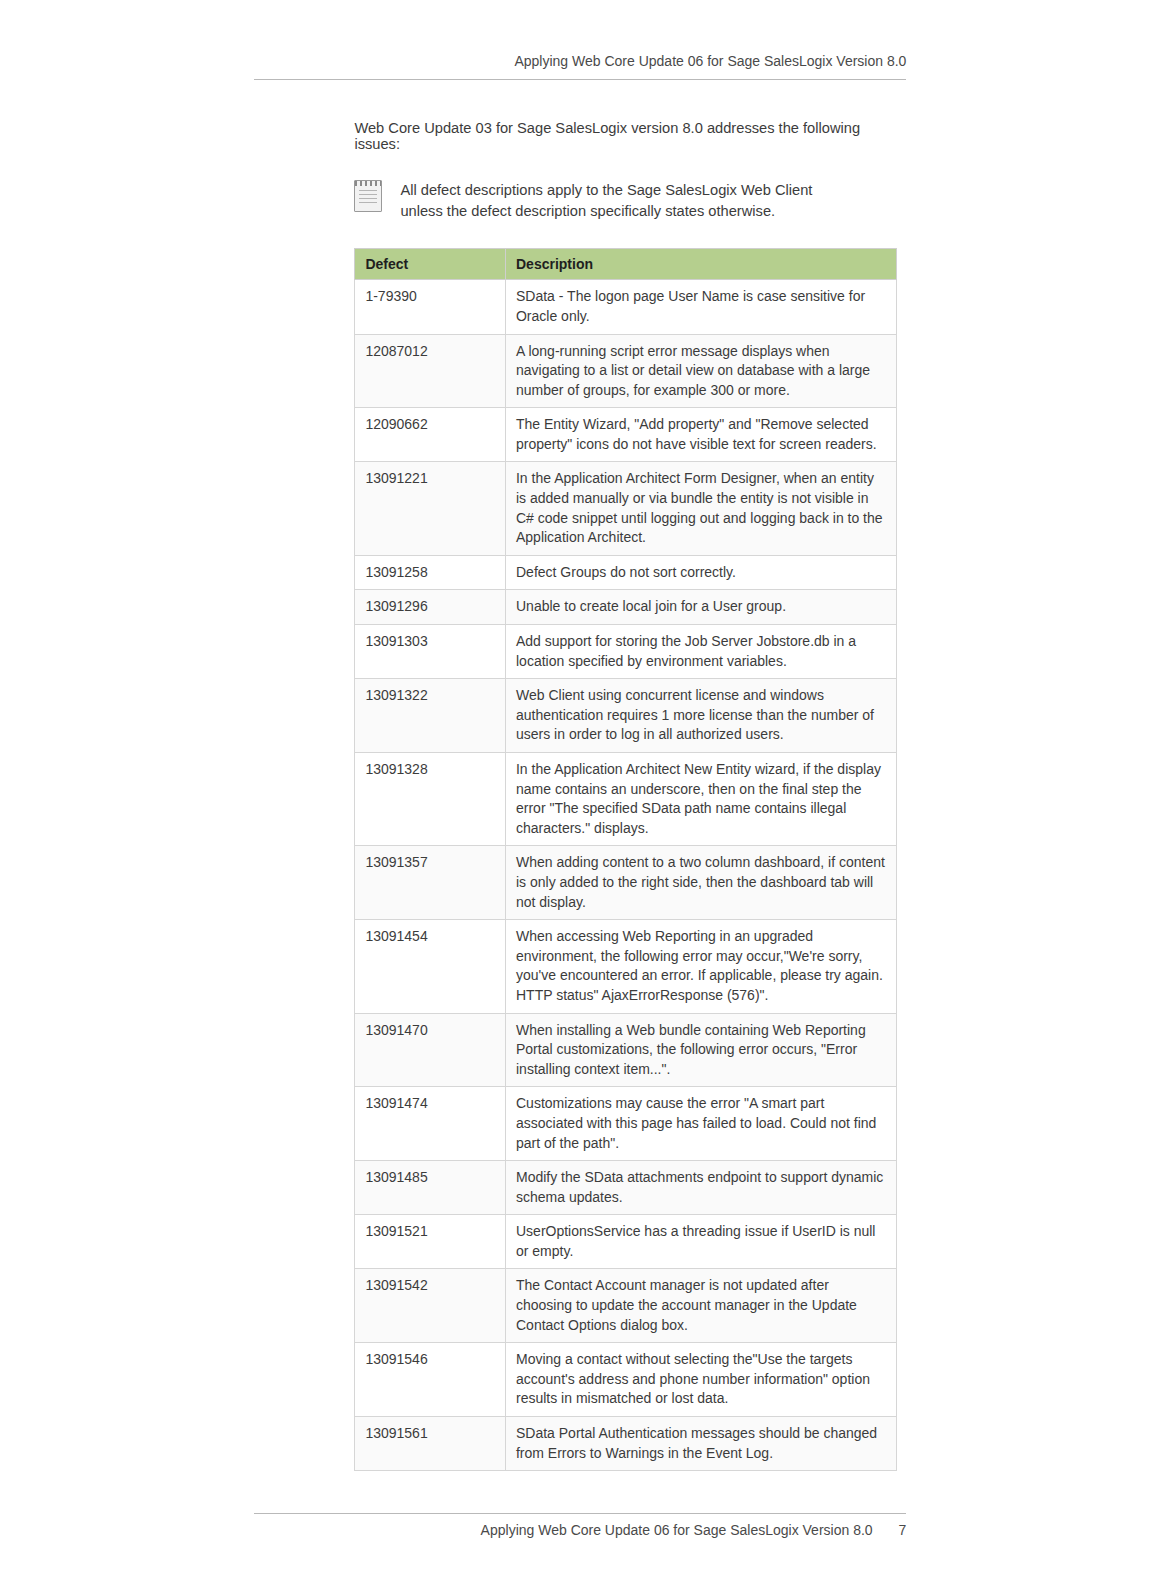Applying Web Core Update 06 for Sage SalesLogix Version 8.0
Web Core Update 03 for Sage SalesLogix version 8.0 addresses the following issues:
All defect descriptions apply to the Sage SalesLogix Web Client
unless the defect description specifically states otherwise.
| Defect | Description |
| --- | --- |
| 1-79390 | SData - The logon page User Name is case sensitive for Oracle only. |
| 12087012 | A long-running script error message displays when navigating to a list or detail view on database with a large number of groups, for example 300 or more. |
| 12090662 | The Entity Wizard, "Add property" and "Remove selected property" icons do not have visible text for screen readers. |
| 13091221 | In the Application Architect Form Designer, when an entity is added manually or via bundle the entity is not visible in C# code snippet until logging out and logging back in to the Application Architect. |
| 13091258 | Defect Groups do not sort correctly. |
| 13091296 | Unable to create local join for a User group. |
| 13091303 | Add support for storing the Job Server Jobstore.db in a location specified by environment variables. |
| 13091322 | Web Client using concurrent license and windows authentication requires 1 more license than the number of users in order to log in all authorized users. |
| 13091328 | In the Application Architect New Entity wizard, if the display name contains an underscore, then on the final step the error "The specified SData path name contains illegal characters." displays. |
| 13091357 | When adding content to a two column dashboard, if content is only added to the right side, then the dashboard tab will not display. |
| 13091454 | When accessing Web Reporting in an upgraded environment, the following error may occur,"We're sorry, you've encountered an error. If applicable, please try again. HTTP status" AjaxErrorResponse (576)". |
| 13091470 | When installing a Web bundle containing Web Reporting Portal customizations, the following error occurs, "Error installing context item...". |
| 13091474 | Customizations may cause the error "A smart part associated with this page has failed to load. Could not find part of the path". |
| 13091485 | Modify the SData attachments endpoint to support dynamic schema updates. |
| 13091521 | UserOptionsService has a threading issue if UserID is null or empty. |
| 13091542 | The Contact Account manager is not updated after choosing to update the account manager in the Update Contact Options dialog box. |
| 13091546 | Moving a contact without selecting the"Use the targets account's address and phone number information" option results in mismatched or lost data. |
| 13091561 | SData Portal Authentication messages should be changed from Errors to Warnings in the Event Log. |
Applying Web Core Update 06 for Sage SalesLogix Version 8.07